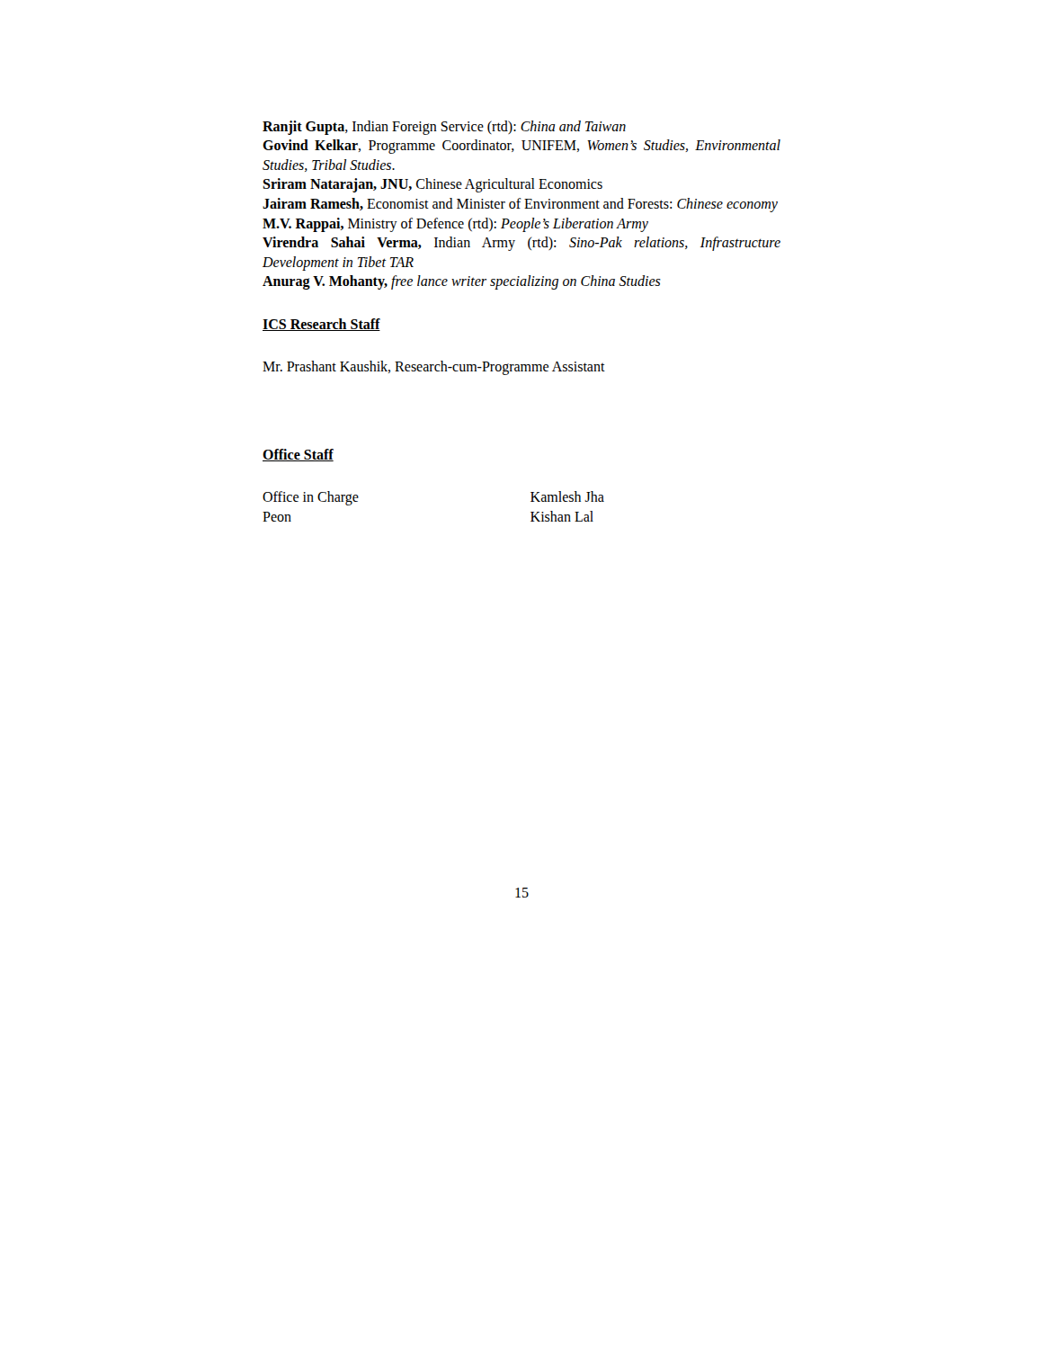Ranjit Gupta, Indian Foreign Service (rtd): China and Taiwan
Govind Kelkar, Programme Coordinator, UNIFEM, Women’s Studies, Environmental Studies, Tribal Studies.
Sriram Natarajan, JNU, Chinese Agricultural Economics
Jairam Ramesh, Economist and Minister of Environment and Forests: Chinese economy
M.V. Rappai, Ministry of Defence (rtd): People’s Liberation Army
Virendra Sahai Verma, Indian Army (rtd): Sino-Pak relations, Infrastructure Development in Tibet TAR
Anurag V. Mohanty, free lance writer specializing on China Studies
ICS Research Staff
Mr. Prashant Kaushik, Research-cum-Programme Assistant
Office Staff
| Office in Charge | Kamlesh Jha |
| Peon | Kishan Lal |
15